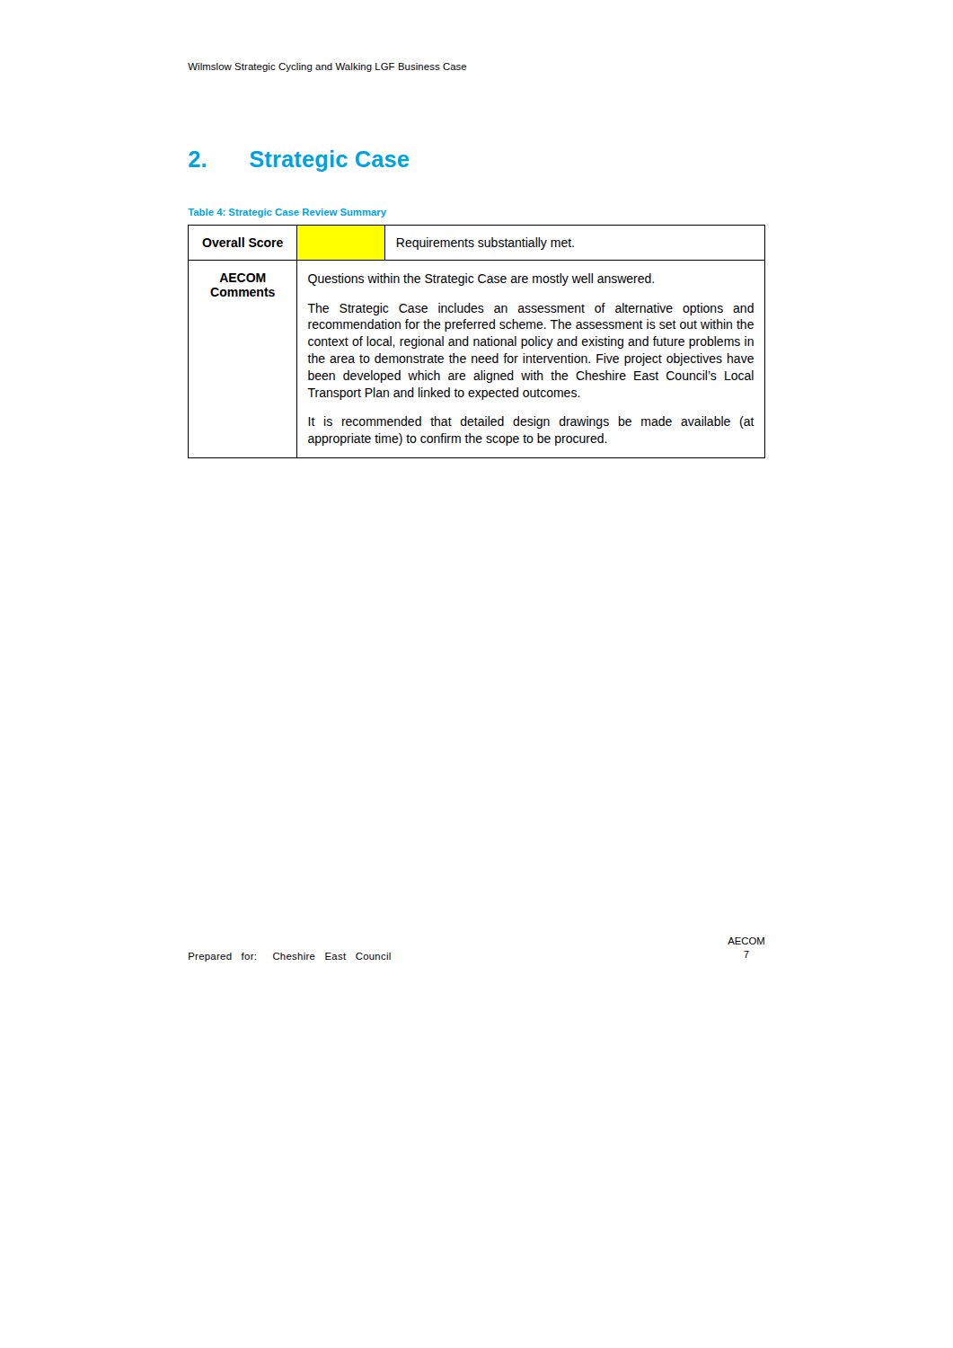Wilmslow Strategic Cycling and Walking LGF Business Case
2. Strategic Case
Table 4: Strategic Case Review Summary
| Overall Score | | Requirements substantially met. |
| AECOM Comments | Questions within the Strategic Case are mostly well answered. The Strategic Case includes an assessment of alternative options and recommendation for the preferred scheme. The assessment is set out within the context of local, regional and national policy and existing and future problems in the area to demonstrate the need for intervention. Five project objectives have been developed which are aligned with the Cheshire East Council’s Local Transport Plan and linked to expected outcomes. It is recommended that detailed design drawings be made available (at appropriate time) to confirm the scope to be procured. |
Prepared for: Cheshire East Council
AECOM 7